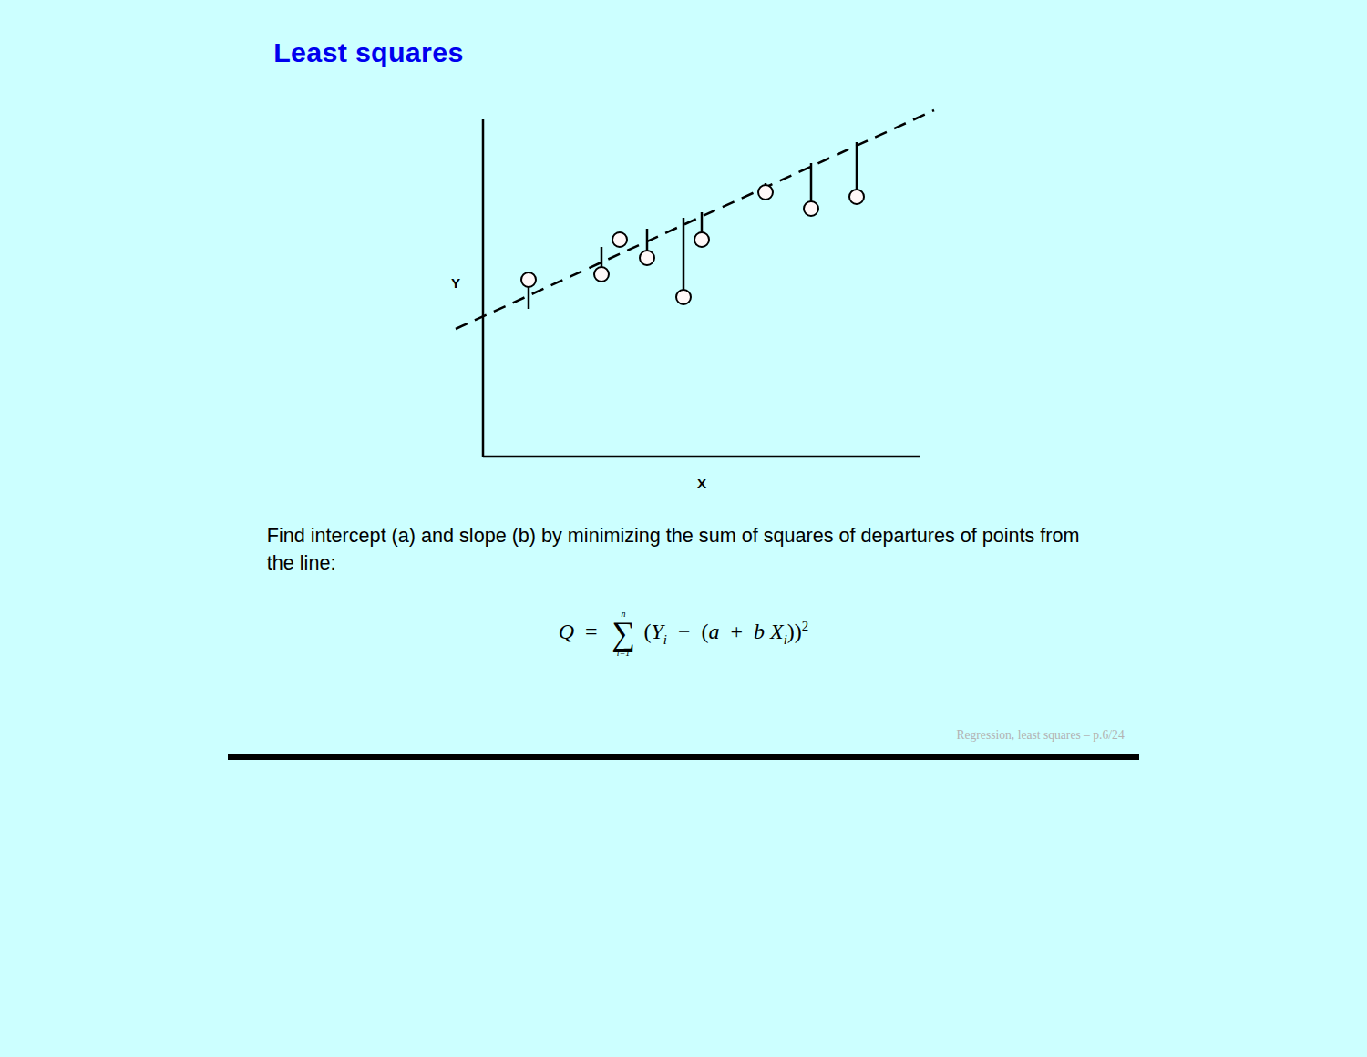Least squares
Y X
Find intercept (a) and slope (b) by minimizing the sum of squares of departures of points from the line:
Q = n ∑ i=1 (Yi − (a + b Xi))2
Regression, least squares – p.6/24